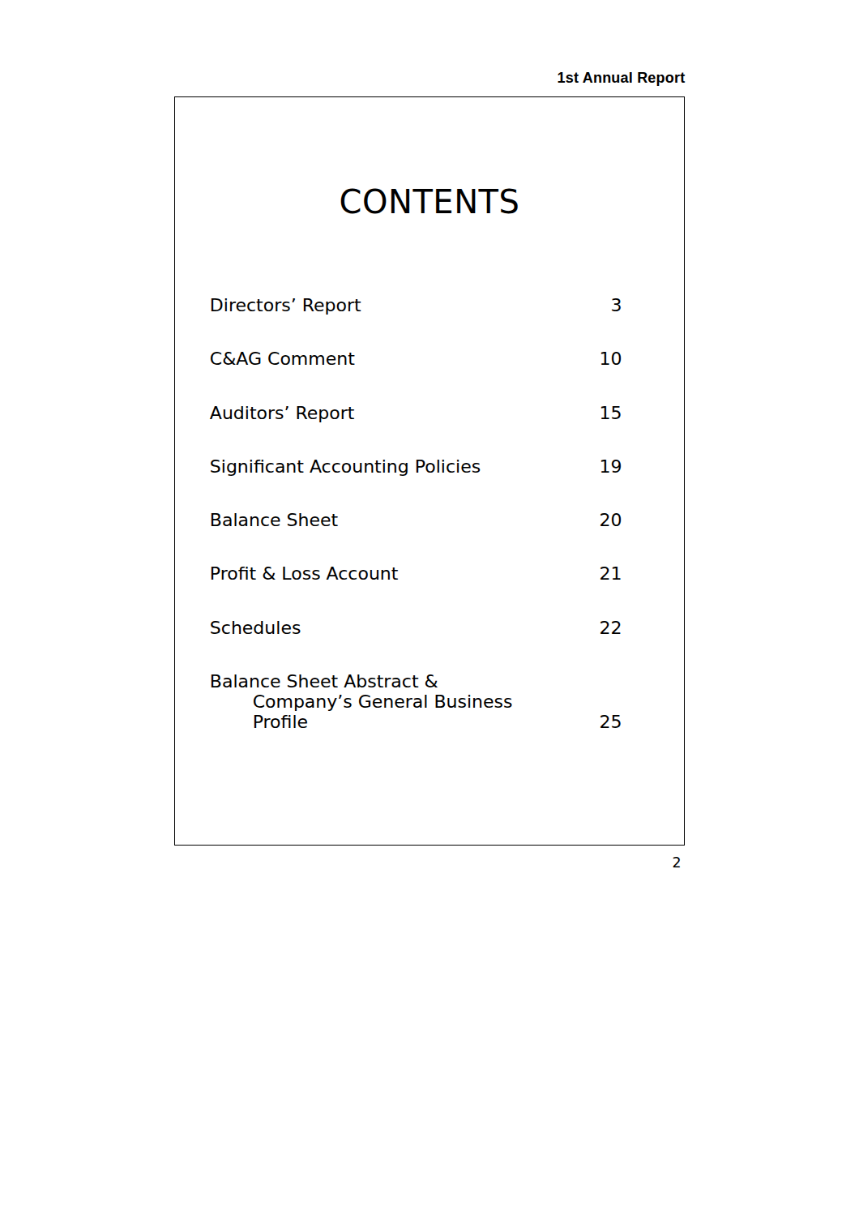1st Annual Report
CONTENTS
| Directors’ Report | 3 |
| C&AG Comment | 10 |
| Auditors’ Report | 15 |
| Significant Accounting Policies | 19 |
| Balance Sheet | 20 |
| Profit & Loss Account | 21 |
| Schedules | 22 |
| Balance Sheet Abstract & Company’s General Business Profile | 25 |
2